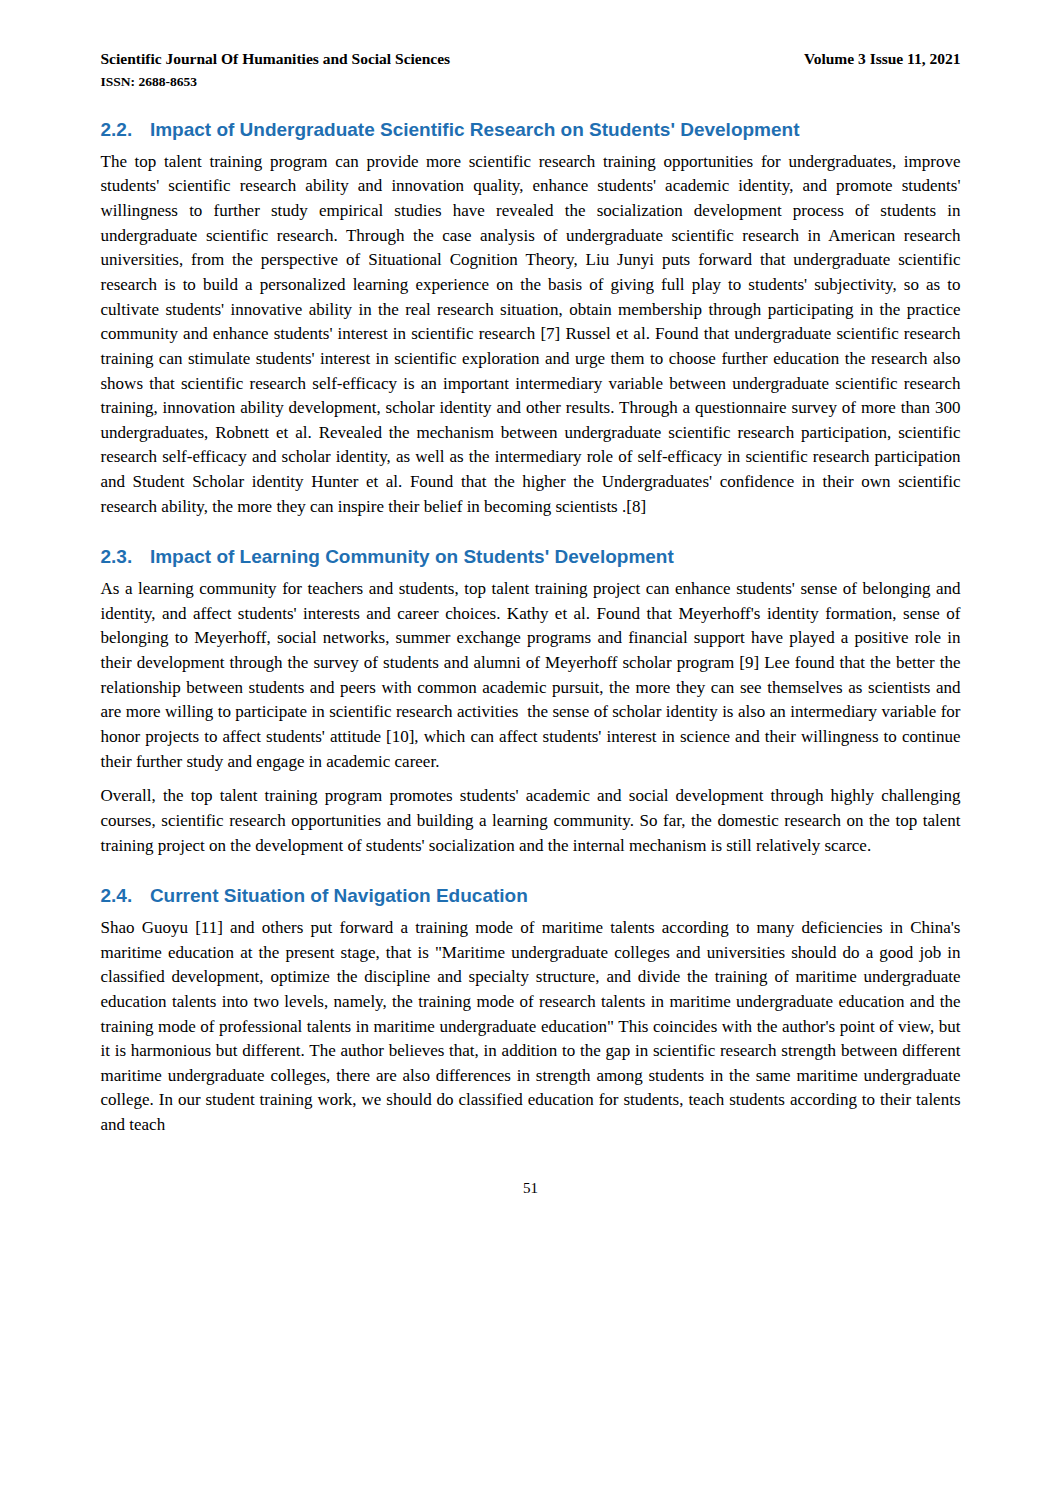Scientific Journal Of Humanities and Social Sciences
Volume 3 Issue 11, 2021
ISSN: 2688-8653
2.2. Impact of Undergraduate Scientific Research on Students' Development
The top talent training program can provide more scientific research training opportunities for undergraduates, improve students' scientific research ability and innovation quality, enhance students' academic identity, and promote students' willingness to further study empirical studies have revealed the socialization development process of students in undergraduate scientific research. Through the case analysis of undergraduate scientific research in American research universities, from the perspective of Situational Cognition Theory, Liu Junyi puts forward that undergraduate scientific research is to build a personalized learning experience on the basis of giving full play to students' subjectivity, so as to cultivate students' innovative ability in the real research situation, obtain membership through participating in the practice community and enhance students' interest in scientific research [7] Russel et al. Found that undergraduate scientific research training can stimulate students' interest in scientific exploration and urge them to choose further education the research also shows that scientific research self-efficacy is an important intermediary variable between undergraduate scientific research training, innovation ability development, scholar identity and other results. Through a questionnaire survey of more than 300 undergraduates, Robnett et al. Revealed the mechanism between undergraduate scientific research participation, scientific research self-efficacy and scholar identity, as well as the intermediary role of self-efficacy in scientific research participation and Student Scholar identity Hunter et al. Found that the higher the Undergraduates' confidence in their own scientific research ability, the more they can inspire their belief in becoming scientists .[8]
2.3. Impact of Learning Community on Students' Development
As a learning community for teachers and students, top talent training project can enhance students' sense of belonging and identity, and affect students' interests and career choices. Kathy et al. Found that Meyerhoff's identity formation, sense of belonging to Meyerhoff, social networks, summer exchange programs and financial support have played a positive role in their development through the survey of students and alumni of Meyerhoff scholar program [9] Lee found that the better the relationship between students and peers with common academic pursuit, the more they can see themselves as scientists and are more willing to participate in scientific research activities the sense of scholar identity is also an intermediary variable for honor projects to affect students' attitude [10], which can affect students' interest in science and their willingness to continue their further study and engage in academic career.
Overall, the top talent training program promotes students' academic and social development through highly challenging courses, scientific research opportunities and building a learning community. So far, the domestic research on the top talent training project on the development of students' socialization and the internal mechanism is still relatively scarce.
2.4. Current Situation of Navigation Education
Shao Guoyu [11] and others put forward a training mode of maritime talents according to many deficiencies in China's maritime education at the present stage, that is "Maritime undergraduate colleges and universities should do a good job in classified development, optimize the discipline and specialty structure, and divide the training of maritime undergraduate education talents into two levels, namely, the training mode of research talents in maritime undergraduate education and the training mode of professional talents in maritime undergraduate education" This coincides with the author's point of view, but it is harmonious but different. The author believes that, in addition to the gap in scientific research strength between different maritime undergraduate colleges, there are also differences in strength among students in the same maritime undergraduate college. In our student training work, we should do classified education for students, teach students according to their talents and teach
51